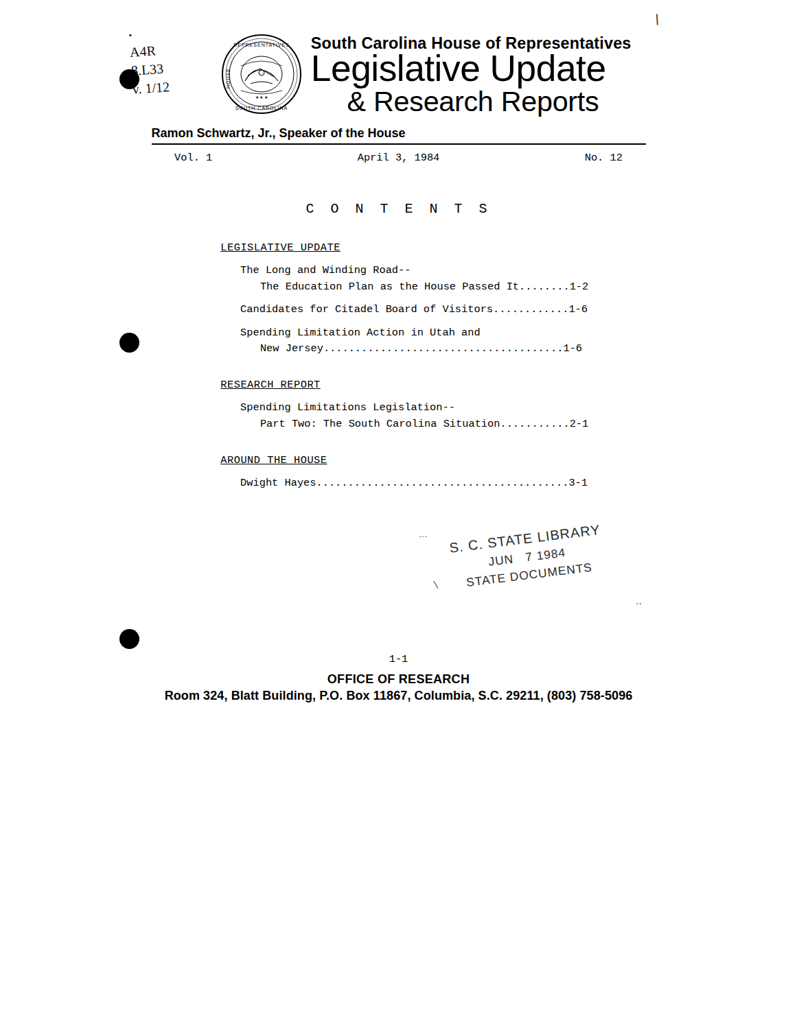\
•
A4R
8.L33
v. 1/12
REPRESENTATIVES SOUTH CAROLINA HOUSE ★ ★ ★
South Carolina House of Representatives
Legislative Update
& Research Reports
Ramon Schwartz, Jr., Speaker of the House
Vol. 1
April 3, 1984
No. 12
C O N T E N T S
LEGISLATIVE UPDATE
The Long and Winding Road--
The Education Plan as the House Passed It........ 1-2
Candidates for Citadel Board of Visitors............ 1-6
Spending Limitation Action in Utah and
New Jersey...................................... 1-6
RESEARCH REPORT
Spending Limitations Legislation--
Part Two: The South Carolina Situation........... 2-1
AROUND THE HOUSE
Dwight Hayes........................................ 3-1
…
S. C. STATE LIBRARY
JUN 7 1984
STATE DOCUMENTS
\
..
1-1
OFFICE OF RESEARCH
Room 324, Blatt Building, P.O. Box 11867, Columbia, S.C. 29211, (803) 758-5096